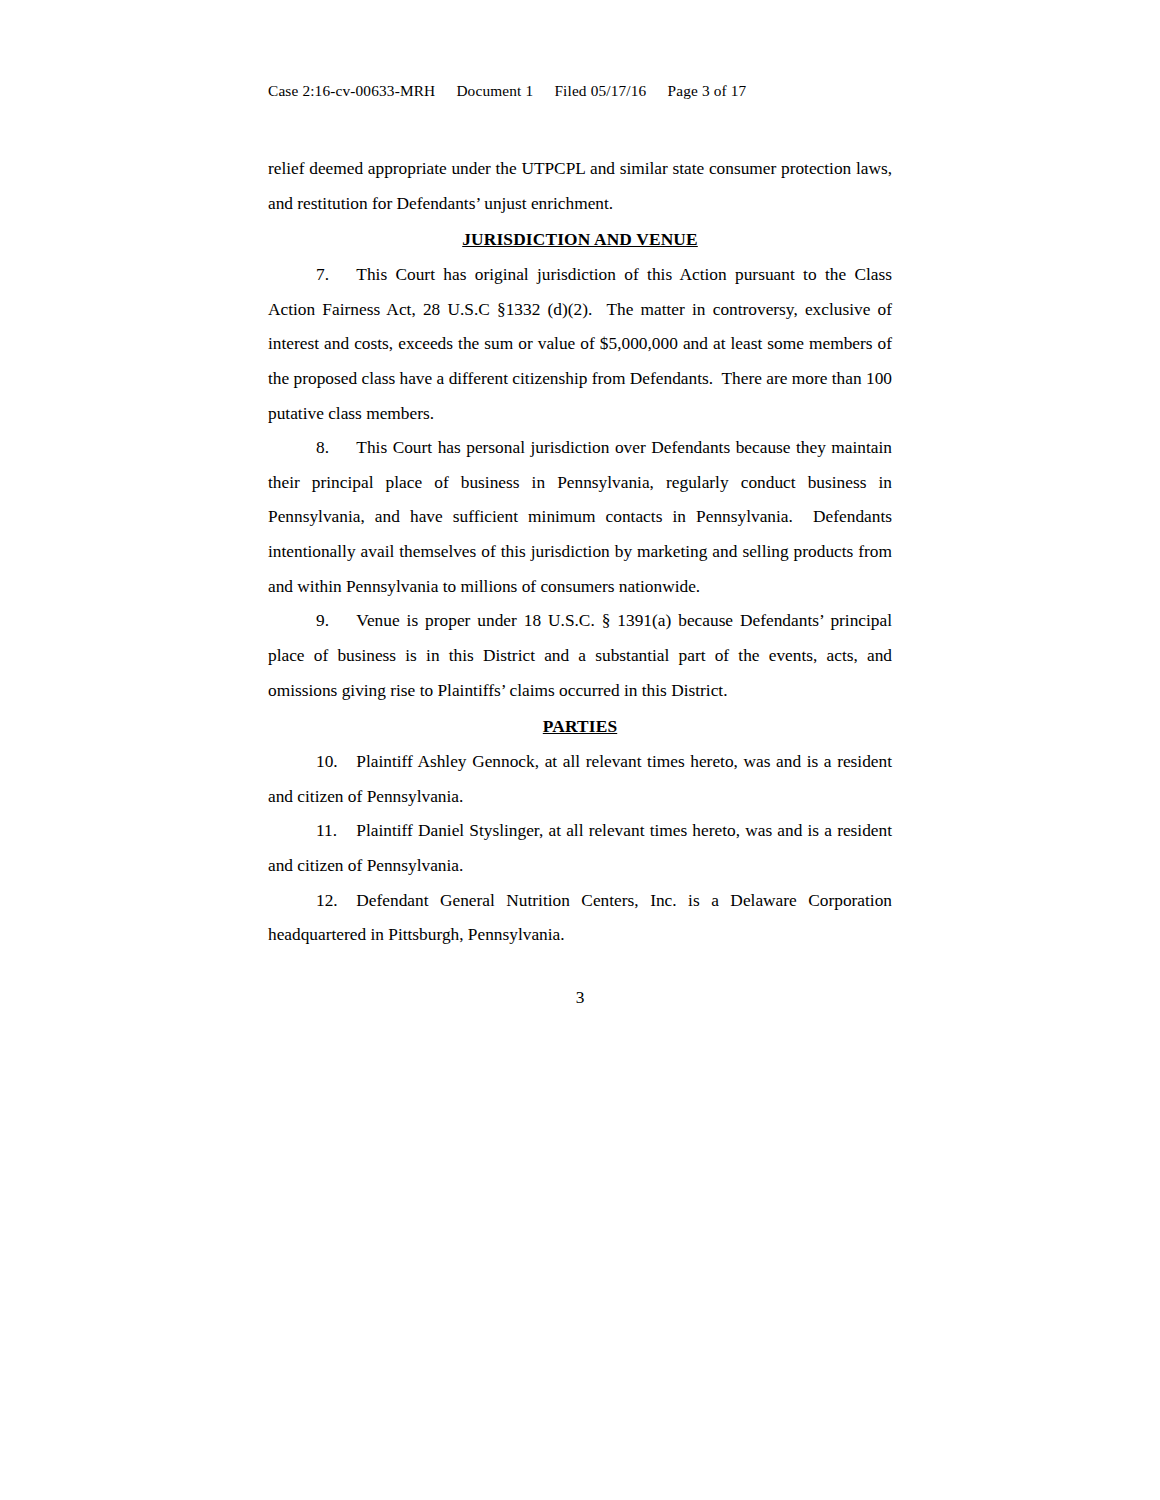Case 2:16-cv-00633-MRH Document 1 Filed 05/17/16 Page 3 of 17
relief deemed appropriate under the UTPCPL and similar state consumer protection laws, and restitution for Defendants’ unjust enrichment.
JURISDICTION AND VENUE
7. This Court has original jurisdiction of this Action pursuant to the Class Action Fairness Act, 28 U.S.C §1332 (d)(2). The matter in controversy, exclusive of interest and costs, exceeds the sum or value of $5,000,000 and at least some members of the proposed class have a different citizenship from Defendants. There are more than 100 putative class members.
8. This Court has personal jurisdiction over Defendants because they maintain their principal place of business in Pennsylvania, regularly conduct business in Pennsylvania, and have sufficient minimum contacts in Pennsylvania. Defendants intentionally avail themselves of this jurisdiction by marketing and selling products from and within Pennsylvania to millions of consumers nationwide.
9. Venue is proper under 18 U.S.C. § 1391(a) because Defendants’ principal place of business is in this District and a substantial part of the events, acts, and omissions giving rise to Plaintiffs’ claims occurred in this District.
PARTIES
10. Plaintiff Ashley Gennock, at all relevant times hereto, was and is a resident and citizen of Pennsylvania.
11. Plaintiff Daniel Styslinger, at all relevant times hereto, was and is a resident and citizen of Pennsylvania.
12. Defendant General Nutrition Centers, Inc. is a Delaware Corporation headquartered in Pittsburgh, Pennsylvania.
3